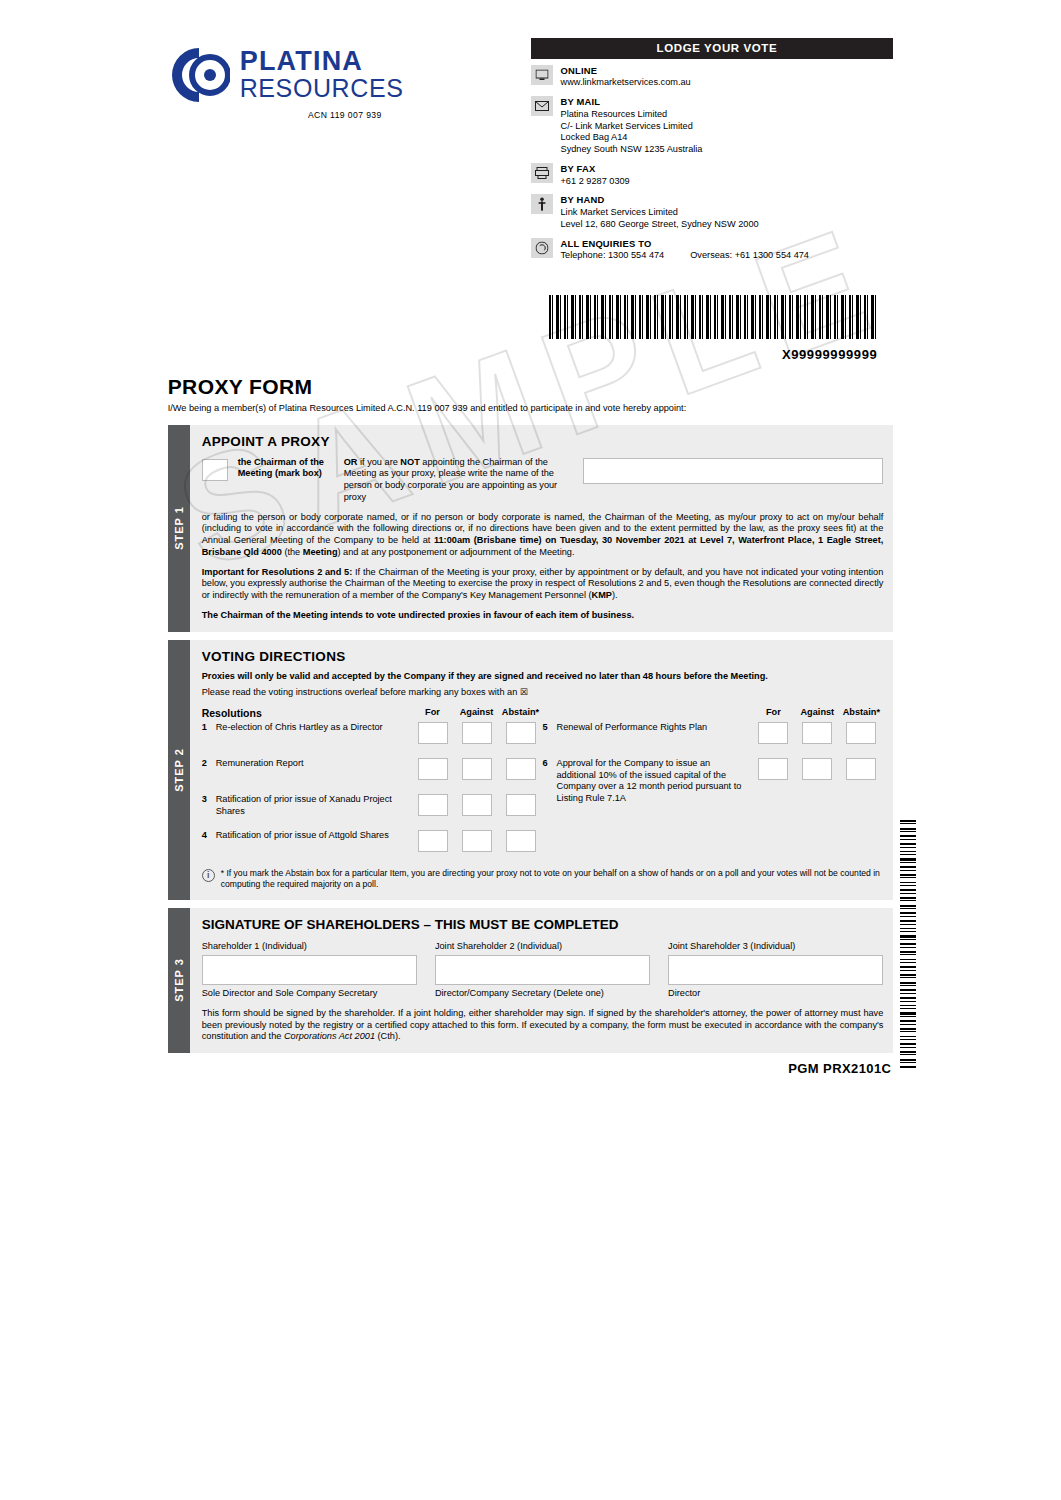SAMPLE
PLATINA
RESOURCES
ACN 119 007 939
LODGE YOUR VOTE
ONLINE
www.linkmarketservices.com.au
BY MAIL
Platina Resources Limited
C/- Link Market Services Limited
Locked Bag A14
Sydney South NSW 1235 Australia
BY FAX
+61 2 9287 0309
BY HAND
Link Market Services Limited
Level 12, 680 George Street, Sydney NSW 2000
ALL ENQUIRIES TO
Telephone: 1300 554 474 Overseas: +61 1300 554 474
X99999999999
PROXY FORM
I/We being a member(s) of Platina Resources Limited A.C.N. 119 007 939 and entitled to participate in and vote hereby appoint:
STEP 1
APPOINT A PROXY
the Chairman of the Meeting (mark box)
OR if you are NOT appointing the Chairman of the Meeting as your proxy, please write the name of the person or body corporate you are appointing as your proxy
or failing the person or body corporate named, or if no person or body corporate is named, the Chairman of the Meeting, as my/our proxy to act on my/our behalf (including to vote in accordance with the following directions or, if no directions have been given and to the extent permitted by the law, as the proxy sees fit) at the Annual General Meeting of the Company to be held at 11:00am (Brisbane time) on Tuesday, 30 November 2021 at Level 7, Waterfront Place, 1 Eagle Street, Brisbane Qld 4000 (the Meeting) and at any postponement or adjournment of the Meeting.
Important for Resolutions 2 and 5: If the Chairman of the Meeting is your proxy, either by appointment or by default, and you have not indicated your voting intention below, you expressly authorise the Chairman of the Meeting to exercise the proxy in respect of Resolutions 2 and 5, even though the Resolutions are connected directly or indirectly with the remuneration of a member of the Company's Key Management Personnel (KMP).
The Chairman of the Meeting intends to vote undirected proxies in favour of each item of business.
STEP 2
VOTING DIRECTIONS
Proxies will only be valid and accepted by the Company if they are signed and received no later than 48 hours before the Meeting.
Please read the voting instructions overleaf before marking any boxes with an ☒
Resolutions
For Against Abstain*
For Against Abstain*
1
Re-election of Chris Hartley as a Director
2
Remuneration Report
3
Ratification of prior issue of Xanadu Project Shares
4
Ratification of prior issue of Attgold Shares
5
Renewal of Performance Rights Plan
6
Approval for the Company to issue an additional 10% of the issued capital of the Company over a 12 month period pursuant to Listing Rule 7.1A
i
* If you mark the Abstain box for a particular Item, you are directing your proxy not to vote on your behalf on a show of hands or on a poll and your votes will not be counted in computing the required majority on a poll.
STEP 3
SIGNATURE OF SHAREHOLDERS – THIS MUST BE COMPLETED
Shareholder 1 (Individual)
Sole Director and Sole Company Secretary
Joint Shareholder 2 (Individual)
Director/Company Secretary (Delete one)
Joint Shareholder 3 (Individual)
Director
This form should be signed by the shareholder. If a joint holding, either shareholder may sign. If signed by the shareholder's attorney, the power of attorney must have been previously noted by the registry or a certified copy attached to this form. If executed by a company, the form must be executed in accordance with the company's constitution and the Corporations Act 2001 (Cth).
PGM PRX2101C